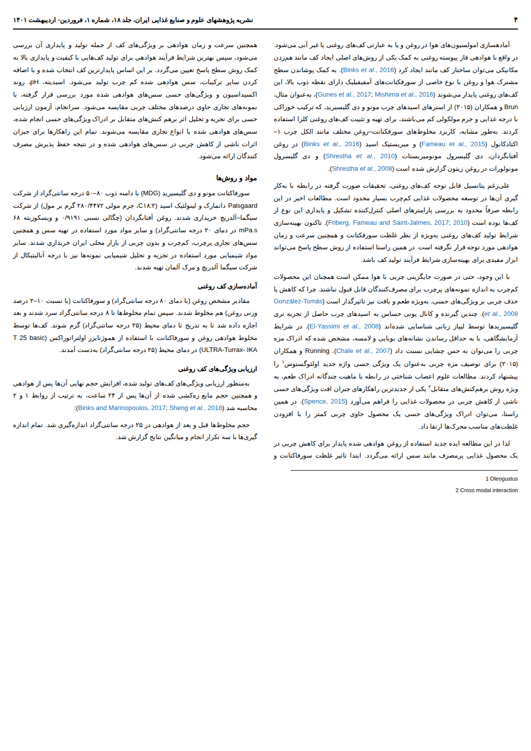۴ نشریه پژوهشهای علوم و صنایع غذایی ایران، جلد ۱۸، شماره ۱، فروردین- اردیبهشت ۱۴۰۱
آمادهسازی امولسیون‌های هوا در روغن و یا به عبارتی کف‌های روغنی یا غیر آبی می‌شود. در واقع با هوادهی فاز پیوسته روغنی به کمک یکی از روش‌های اصلی ایجاد کف مانند هم‌زدن مکانیکی می‌توان ساختار کف مانند ایجاد کرد (Binks et al., 2016). به کمک پوشاندن سطح مشترک هوا و روغن با نوع خاصی از سورفکتانت‌های آمفیفیلیک دارای نقطه ذوب بالا، این کف‌های روغنی پایدار می‌شوند (Gunes et al., 2017; Mishima et al., 2016)، به‌عنوان مثال، Brun و همکاران (۲۰۱۵) از استرهای اسیدهای چرب مونو و دی گلیسیرید، که ترکیب خوراکی با درجه غذایی و جرم مولکولی کم می‌باشند، برای تهیه و تثبیت کف‌های روغنی کلزا استفاده کردند. به‌طور مشابه، کاربرد مخلوط‌های سورفکتانت–روغن مختلف مانند الکل چرب ۱–اکتادکانول (Fameau et al., 2015) و میریستیک اسید (Binks et al., 2016) در روغن آفتابگردان، دی گلیسرول مونومیریستات (Shrestha et al., 2010) و دی گلیسرول مونولورات در روغن زیتون گزارش شده است (Shrestha et al., 2008).
علی‌رغم پتانسیل قابل توجه کف‌های روغنی، تحقیقات صورت گرفته در رابطه با به‌کار گیری آن‌ها در توسعه محصولات غذایی کم‌چرب بسیار محدود است. مطالعات اخیر در این رابطه صرفاً محدود به بررسی پارامترهای اصلی کنترل‌کننده تشکیل و پایداری این نوع از کف‌ها بوده است (Friberg, Fameau and Saint-Jalmes, 2017; 2010). تاکنون بهینه‌سازی شرایط تولید کف‌های روغنی به‌ویژه از نظر غلظت سورفکتانت و همچنین سرعت و زمان هوادهی مورد توجه قرار نگرفته است. در همین راستا استفاده از روش سطح پاسخ می‌تواند ابزار مفیدی برای بهینه‌سازی شرایط فرآیند تولید کف باشد.
با این وجود، حتی در صورت جایگزینی چربی با هوا ممکن است همچنان این محصولات کم‌چرب به اندازه نمونه‌های پرچرب برای مصرف‌کنندگان قابل قبول نباشند. چرا که کاهش یا حذف چربی بر ویژگی‌های حسی، به‌ویژه طعم و بافت نیز تاثیرگذار است (González-Tomás et al., 2008). چندین گیرنده و کانال یونی حساس به اسیدهای چرب حاصل از تجزیه تری گلیسیریدها توسط لیپاز زبانی شناسایی شده‌اند (El-Yassimi et al., 2008). در شرایط آزمایشگاهی، با به حداقل رساندن نشانه‌های بویایی و لامسه، مشخص شده که ادراک مزه چربی را می‌توان به حس چشایی نسبت داد (Chale et al., 2007). Running و همکاران (۲۰۱۵) برای توصیف مزه چربی به‌عنوان یک ویژگی حسی واژه جدید اولئوگستوس۱ را پیشنهاد کردند. مطالعات علوم اعصاب شناختی در رابطه با ماهیت چندگانه ادراک طعم، به ویژه روش برهم‌کنش‌های متقابل۲ یکی از جدیدترین راهکارهای جبران افت ویژگی‌های حسی ناشی از کاهش چربی در محصولات غذایی را فراهم می‌آورد (Spence, 2015). در همین راستا، می‌توان ادراک ویژگی‌های حسی یک محصول حاوی چربی کمتر را با افزودن غلظت‌های مناسب محرک‌ها ارتقا داد.
لذا در این مطالعه ایده جدید استفاده از روغن هوادهی شده پایدار برای کاهش چربی در یک محصول غذایی پرمصرف مانند سس ارائه می‌گردد. ابتدا تاثیر غلظت سورفاکتانت و همچنین سرعت و زمان هوادهی بر ویژگی‌های کف از جمله تولید و پایداری آن بررسی می‌شود، سپس بهترین شرایط فرآیند هوادهی برای تولید کف‌هایی با کیفیت و پایداری بالا به کمک روش سطح پاسخ تعیین می‌گردد. بر این اساس پایدارترین کف انتخاب شده و با اضافه کردن سایر ترکیبات، سس هوادهی شده کم چرب تولید می‌شود. اسیدیته، pH، روند اکسیداسیون و ویژگی‌های حسی سس‌های هوادهی شده مورد بررسی قرار گرفته، با نمونه‌های تجاری حاوی درصدهای مختلف چربی مقایسه می‌شود. سرانجام، آزمون ارزیابی حسی برای تجزیه و تحلیل اثر برهم کنش‌های متقابل بر ادراک ویژگی‌های حسی انجام شده، سس‌های هوادهی شده با انواع تجاری مقایسه می‌شوند. تمام این راهکارها برای جبران اثرات ناشی از کاهش چربی در سس‌های هوادهی شده و در نتیجه حفظ پذیرش مصرف کنندگان ارائه می‌شود.
مواد و روش‌ها
سورفاکتانت مونو و دی گلیسیرید (MDG) با دامنه ذوب ۸۰–۵۰ درجه سانتی‌گراد از شرکت Palsgaard دانمارک و لینولئیک اسید (C۱۸:۲، جرم مولی ۲۸۰/۴۴۷۲ گرم بر مول) از شرکت سیگما–آلدریچ خریداری شدند. روغن آفتابگردان (چگالی نسبی ۰/۹۱۹۱ و ویسکوزیته ۶۸ mPa.s در دمای ۲۰ درجه سانتی‌گراد) و سایر مواد مورد استفاده در تهیه سس و همچنین سس‌های تجاری پرچرب، کم‌چرب و بدون چربی از بازار محلی ایران خریداری شدند. سایر مواد شیمیایی مورد استفاده در تجزیه و تحلیل شیمیایی نمونه‌ها نیز با درجه آنالیتیکال از شرکت سیگما آلدریچ و مرک آلمان تهیه شدند.
آماده‌سازی کف روغنی
مقادیر مشخص روغن (با دمای ۸۰ درجه سانتی‌گراد) و سورفاکتانت (با نسبت ۱۰–۲ درصد وزنی روغن) هم مخلوط شدند. سپس تمام مخلوط‌ها تا ۸ درجه سانتی‌گراد سرد شدند و بعد اجازه داده شد تا به تدریج تا دمای محیط (۲۵ درجه سانتی‌گراد) گرم شوند. کف‌ها توسط مخلوط هوادهی روغن و سورفاکتانت با استفاده از هموژنایزر اولتراتوراکس (T 25 basic ULTRA-Turrax- IKA) در دمای محیط (۲۵ درجه سانتی‌گراد) به‌دست آمدند.
ارزیابی ویژگی‌های کف روغنی
به‌منظور ارزیابی ویژگی‌های کف‌های تولید شده، افزایش حجم نهایی آن‌ها پس از هوادهی و همچنین حجم مایع زه‌کشی شده از آن‌ها پس از ۲۴ ساعت، به ترتیب از روابط ۱ و ۲ محاسبه شد (Binks and Marinopoulos, 2017; Sheng et al., 2018):
حجم مخلوط‌ها قبل و بعد از هوادهی در ۲۵ درجه سانتی‌گراد اندازه‌گیری شد. تمام اندازه گیری‌ها با سه تکرار انجام و میانگین نتایج گزارش شد.
1 Oleogustus
2 Cross modal interaction